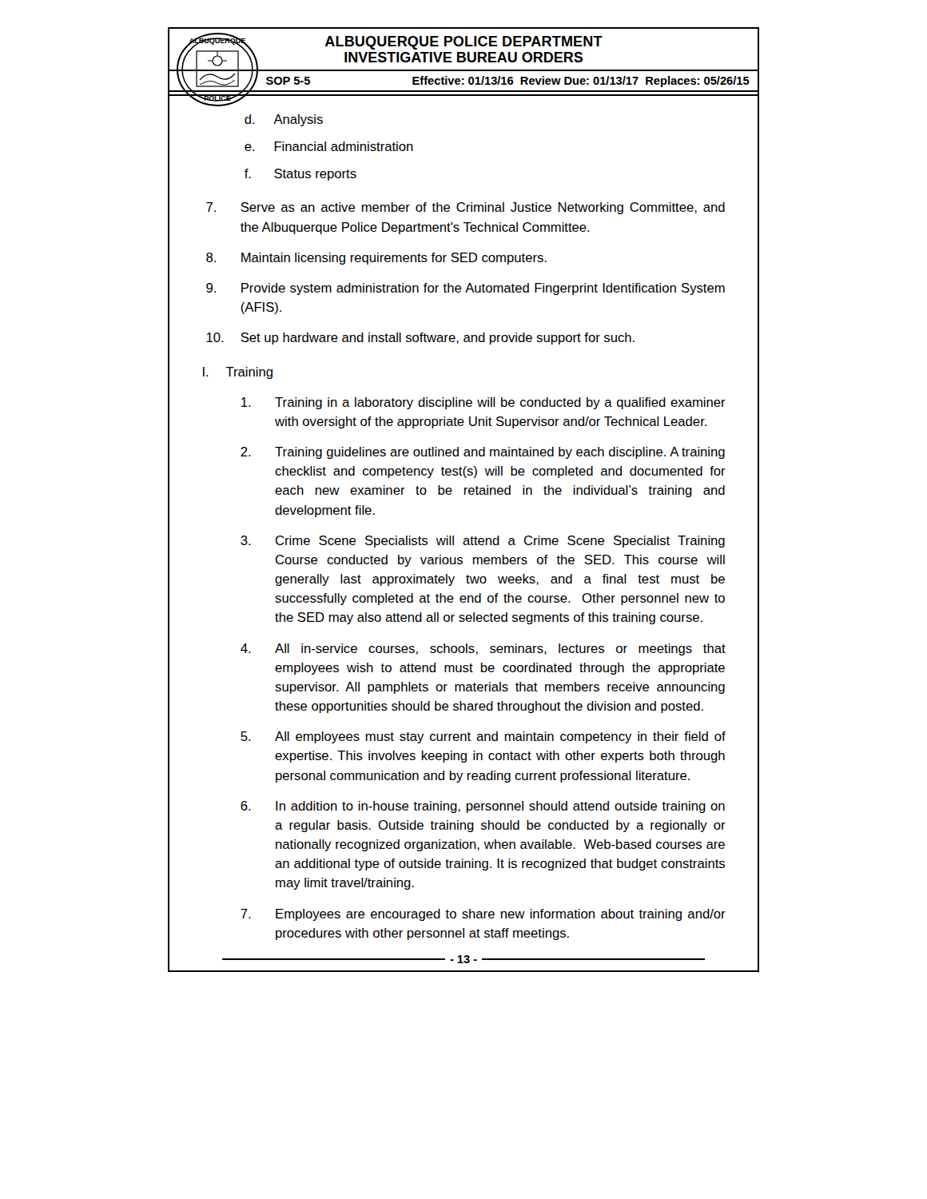ALBUQUERQUE POLICE
ALBUQUERQUE POLICE DEPARTMENT
INVESTIGATIVE BUREAU ORDERS
SOP 5-5 Effective: 01/13/16 Review Due: 01/13/17 Replaces: 05/26/15
d. Analysis
e. Financial administration
f. Status reports
7. Serve as an active member of the Criminal Justice Networking Committee, and the Albuquerque Police Department's Technical Committee.
8. Maintain licensing requirements for SED computers.
9. Provide system administration for the Automated Fingerprint Identification System (AFIS).
10. Set up hardware and install software, and provide support for such.
I. Training
1. Training in a laboratory discipline will be conducted by a qualified examiner with oversight of the appropriate Unit Supervisor and/or Technical Leader.
2. Training guidelines are outlined and maintained by each discipline. A training checklist and competency test(s) will be completed and documented for each new examiner to be retained in the individual’s training and development file.
3. Crime Scene Specialists will attend a Crime Scene Specialist Training Course conducted by various members of the SED. This course will generally last approximately two weeks, and a final test must be successfully completed at the end of the course. Other personnel new to the SED may also attend all or selected segments of this training course.
4. All in-service courses, schools, seminars, lectures or meetings that employees wish to attend must be coordinated through the appropriate supervisor. All pamphlets or materials that members receive announcing these opportunities should be shared throughout the division and posted.
5. All employees must stay current and maintain competency in their field of expertise. This involves keeping in contact with other experts both through personal communication and by reading current professional literature.
6. In addition to in-house training, personnel should attend outside training on a regular basis. Outside training should be conducted by a regionally or nationally recognized organization, when available. Web-based courses are an additional type of outside training. It is recognized that budget constraints may limit travel/training.
7. Employees are encouraged to share new information about training and/or procedures with other personnel at staff meetings.
- 13 -